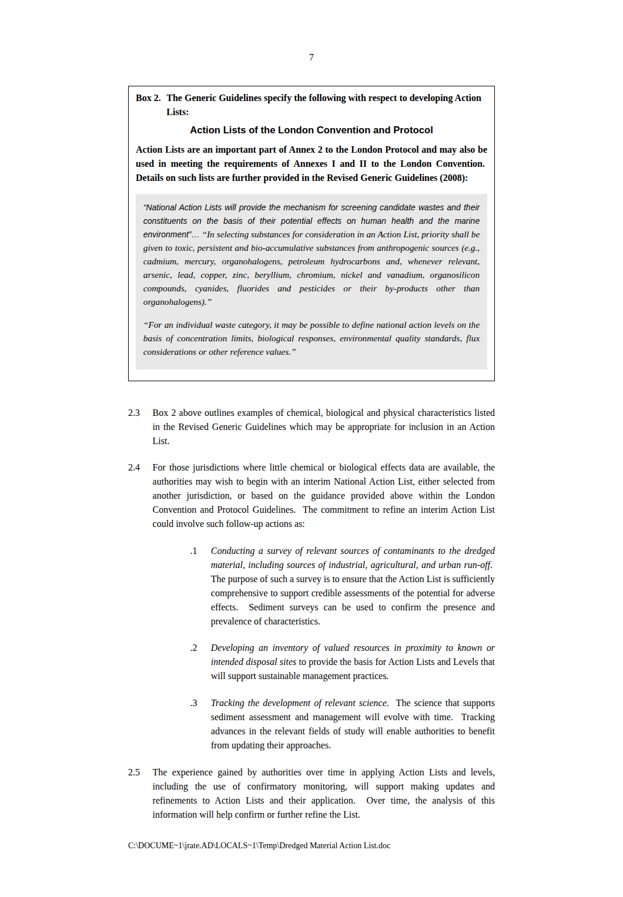7
Box 2. The Generic Guidelines specify the following with respect to developing Action Lists:
Action Lists of the London Convention and Protocol
Action Lists are an important part of Annex 2 to the London Protocol and may also be used in meeting the requirements of Annexes I and II to the London Convention. Details on such lists are further provided in the Revised Generic Guidelines (2008):
“National Action Lists will provide the mechanism for screening candidate wastes and their constituents on the basis of their potential effects on human health and the marine environment”… “In selecting substances for consideration in an Action List, priority shall be given to toxic, persistent and bio-accumulative substances from anthropogenic sources (e.g., cadmium, mercury, organohalogens, petroleum hydrocarbons and, whenever relevant, arsenic, lead, copper, zinc, beryllium, chromium, nickel and vanadium, organosilicon compounds, cyanides, fluorides and pesticides or their by-products other than organohalogens).”
“For an individual waste category, it may be possible to define national action levels on the basis of concentration limits, biological responses, environmental quality standards, flux considerations or other reference values.”
2.3 Box 2 above outlines examples of chemical, biological and physical characteristics listed in the Revised Generic Guidelines which may be appropriate for inclusion in an Action List.
2.4 For those jurisdictions where little chemical or biological effects data are available, the authorities may wish to begin with an interim National Action List, either selected from another jurisdiction, or based on the guidance provided above within the London Convention and Protocol Guidelines. The commitment to refine an interim Action List could involve such follow-up actions as:
.1 Conducting a survey of relevant sources of contaminants to the dredged material, including sources of industrial, agricultural, and urban run-off. The purpose of such a survey is to ensure that the Action List is sufficiently comprehensive to support credible assessments of the potential for adverse effects. Sediment surveys can be used to confirm the presence and prevalence of characteristics.
.2 Developing an inventory of valued resources in proximity to known or intended disposal sites to provide the basis for Action Lists and Levels that will support sustainable management practices.
.3 Tracking the development of relevant science. The science that supports sediment assessment and management will evolve with time. Tracking advances in the relevant fields of study will enable authorities to benefit from updating their approaches.
2.5 The experience gained by authorities over time in applying Action Lists and levels, including the use of confirmatory monitoring, will support making updates and refinements to Action Lists and their application. Over time, the analysis of this information will help confirm or further refine the List.
C:\DOCUME~1\jrate.AD\LOCALS~1\Temp\Dredged Material Action List.doc